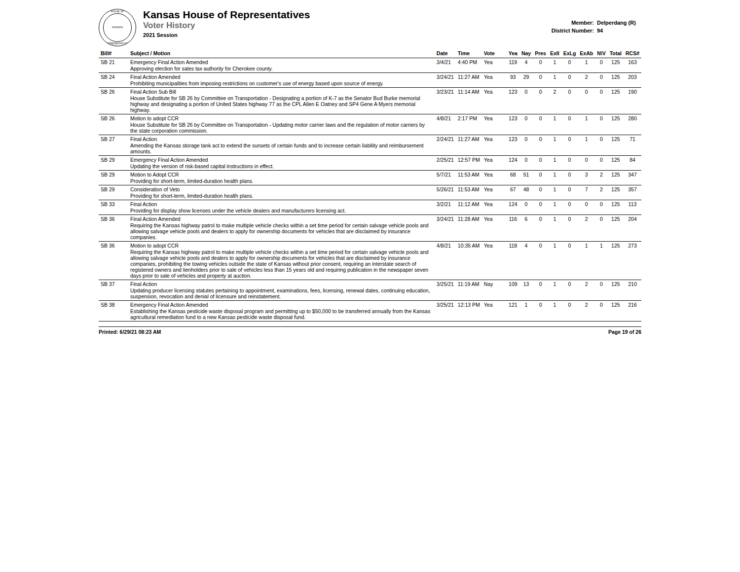House of Representatives
KANSAS
Kansas House of Representatives
Voter History
2021 Session
Member: Delperdang (R)
District Number: 94
| Bill# | Subject / Motion | Date | Time | Vote | Yea | Nay | Pres | ExII | ExLg | ExAb | N\V | Total | RCS# |
| --- | --- | --- | --- | --- | --- | --- | --- | --- | --- | --- | --- | --- | --- |
| SB 21 | Emergency Final Action Amended Approving election for sales tax authority for Cherokee county. | 3/4/21 | 4:40 PM | Yea | 119 | 4 | 0 | 1 | 0 | 1 | 0 | 125 | 163 |
| SB 24 | Final Action Amended Prohibiting municipalities from imposing restrictions on customer's use of energy based upon source of energy. | 3/24/21 | 11:27 AM | Yea | 93 | 29 | 0 | 1 | 0 | 2 | 0 | 125 | 203 |
| SB 26 | Final Action Sub Bill House Substitute for SB 26 by Committee on Transportation - Designating a portion of K-7 as the Senator Bud Burke memorial highway and designating a portion of United States highway 77 as the CPL Allen E Oatney and SP4 Gene A Myers memorial highway. | 3/23/21 | 11:14 AM | Yea | 123 | 0 | 0 | 2 | 0 | 0 | 0 | 125 | 190 |
| SB 26 | Motion to adopt CCR House Substitute for SB 26 by Committee on Transportation - Updating motor carrier laws and the regulation of motor carriers by the state corporation commission. | 4/8/21 | 2:17 PM | Yea | 123 | 0 | 0 | 1 | 0 | 1 | 0 | 125 | 280 |
| SB 27 | Final Action Amending the Kansas storage tank act to extend the sunsets of certain funds and to increase certain liability and reimbursement amounts. | 2/24/21 | 11:27 AM | Yea | 123 | 0 | 0 | 1 | 0 | 1 | 0 | 125 | 71 |
| SB 29 | Emergency Final Action Amended Updating the version of risk-based capital instructions in effect. | 2/25/21 | 12:57 PM | Yea | 124 | 0 | 0 | 1 | 0 | 0 | 0 | 125 | 84 |
| SB 29 | Motion to Adopt CCR Providing for short-term, limited-duration health plans. | 5/7/21 | 11:53 AM | Yea | 68 | 51 | 0 | 1 | 0 | 3 | 2 | 125 | 347 |
| SB 29 | Consideration of Veto Providing for short-term, limited-duration health plans. | 5/26/21 | 11:53 AM | Yea | 67 | 48 | 0 | 1 | 0 | 7 | 2 | 125 | 357 |
| SB 33 | Final Action Providing for display show licenses under the vehicle dealers and manufacturers licensing act. | 3/2/21 | 11:12 AM | Yea | 124 | 0 | 0 | 1 | 0 | 0 | 0 | 125 | 113 |
| SB 36 | Final Action Amended Requiring the Kansas highway patrol to make multiple vehicle checks within a set time period for certain salvage vehicle pools and allowing salvage vehicle pools and dealers to apply for ownership documents for vehicles that are disclaimed by insurance companies. | 3/24/21 | 11:28 AM | Yea | 116 | 6 | 0 | 1 | 0 | 2 | 0 | 125 | 204 |
| SB 36 | Motion to adopt CCR Requiring the Kansas highway patrol to make multiple vehicle checks within a set time period for certain salvage vehicle pools and allowing salvage vehicle pools and dealers to apply for ownership documents for vehicles that are disclaimed by insurance companies, prohibiting the towing vehicles outside the state of Kansas without prior consent, requiring an interstate search of registered owners and lienholders prior to sale of vehicles less than 15 years old and requiring publication in the newspaper seven days prior to sale of vehicles and property at auction. | 4/8/21 | 10:35 AM | Yea | 118 | 4 | 0 | 1 | 0 | 1 | 1 | 125 | 273 |
| SB 37 | Final Action Updating producer licensing statutes pertaining to appointment, examinations, fees, licensing, renewal dates, continuing education, suspension, revocation and denial of licensure and reinstatement. | 3/25/21 | 11:19 AM | Nay | 109 | 13 | 0 | 1 | 0 | 2 | 0 | 125 | 210 |
| SB 38 | Emergency Final Action Amended Establishing the Kansas pesticide waste disposal program and permitting up to $50,000 to be transferred annually from the Kansas agricultural remediation fund to a new Kansas pesticide waste disposal fund. | 3/25/21 | 12:13 PM | Yea | 121 | 1 | 0 | 1 | 0 | 2 | 0 | 125 | 216 |
Printed: 6/29/21 08:23 AM
Page 19 of 26